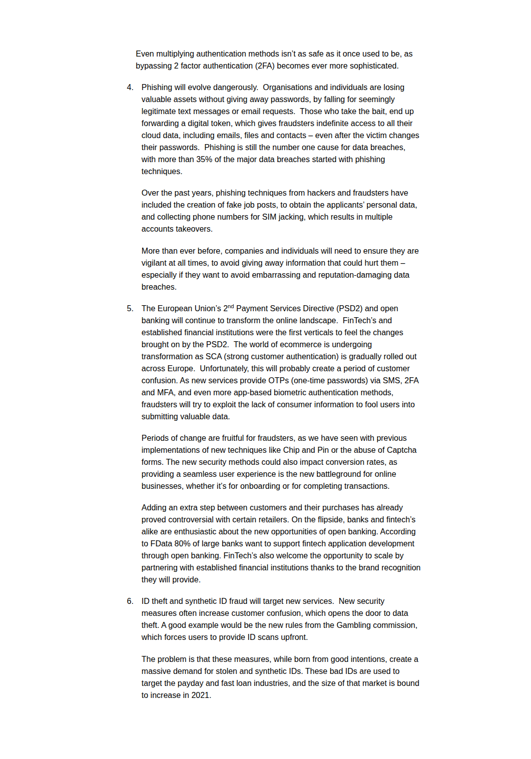Even multiplying authentication methods isn’t as safe as it once used to be, as bypassing 2 factor authentication (2FA) becomes ever more sophisticated.
Phishing will evolve dangerously. Organisations and individuals are losing valuable assets without giving away passwords, by falling for seemingly legitimate text messages or email requests. Those who take the bait, end up forwarding a digital token, which gives fraudsters indefinite access to all their cloud data, including emails, files and contacts – even after the victim changes their passwords. Phishing is still the number one cause for data breaches, with more than 35% of the major data breaches started with phishing techniques.
Over the past years, phishing techniques from hackers and fraudsters have included the creation of fake job posts, to obtain the applicants’ personal data, and collecting phone numbers for SIM jacking, which results in multiple accounts takeovers.
More than ever before, companies and individuals will need to ensure they are vigilant at all times, to avoid giving away information that could hurt them – especially if they want to avoid embarrassing and reputation-damaging data breaches.
The European Union’s 2nd Payment Services Directive (PSD2) and open banking will continue to transform the online landscape. FinTech’s and established financial institutions were the first verticals to feel the changes brought on by the PSD2. The world of ecommerce is undergoing transformation as SCA (strong customer authentication) is gradually rolled out across Europe. Unfortunately, this will probably create a period of customer confusion. As new services provide OTPs (one-time passwords) via SMS, 2FA and MFA, and even more app-based biometric authentication methods, fraudsters will try to exploit the lack of consumer information to fool users into submitting valuable data.
Periods of change are fruitful for fraudsters, as we have seen with previous implementations of new techniques like Chip and Pin or the abuse of Captcha forms. The new security methods could also impact conversion rates, as providing a seamless user experience is the new battleground for online businesses, whether it’s for onboarding or for completing transactions.
Adding an extra step between customers and their purchases has already proved controversial with certain retailers. On the flipside, banks and fintech’s alike are enthusiastic about the new opportunities of open banking. According to FData 80% of large banks want to support fintech application development through open banking. FinTech’s also welcome the opportunity to scale by partnering with established financial institutions thanks to the brand recognition they will provide.
ID theft and synthetic ID fraud will target new services. New security measures often increase customer confusion, which opens the door to data theft. A good example would be the new rules from the Gambling commission, which forces users to provide ID scans upfront.
The problem is that these measures, while born from good intentions, create a massive demand for stolen and synthetic IDs. These bad IDs are used to target the payday and fast loan industries, and the size of that market is bound to increase in 2021.